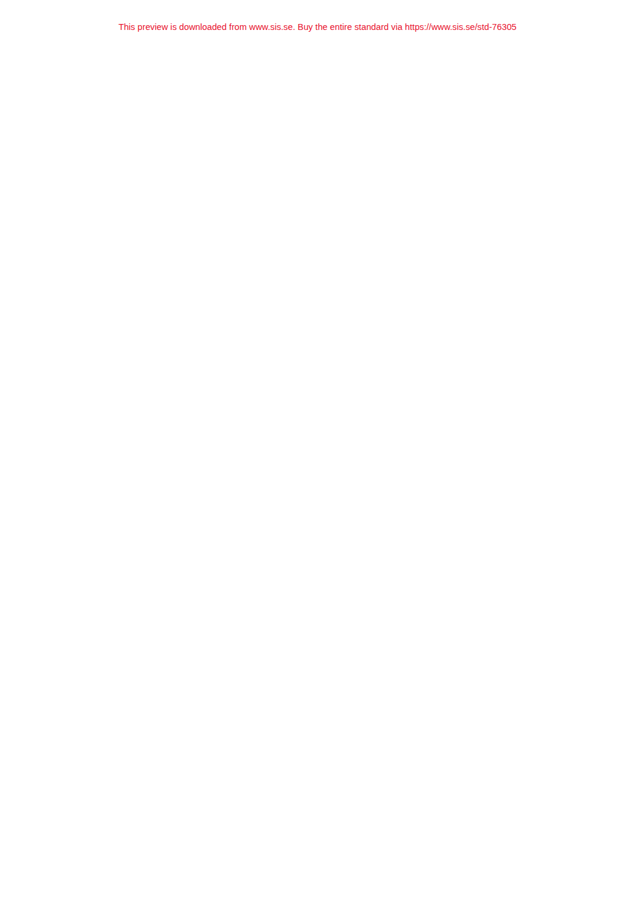This preview is downloaded from www.sis.se. Buy the entire standard via https://www.sis.se/std-76305